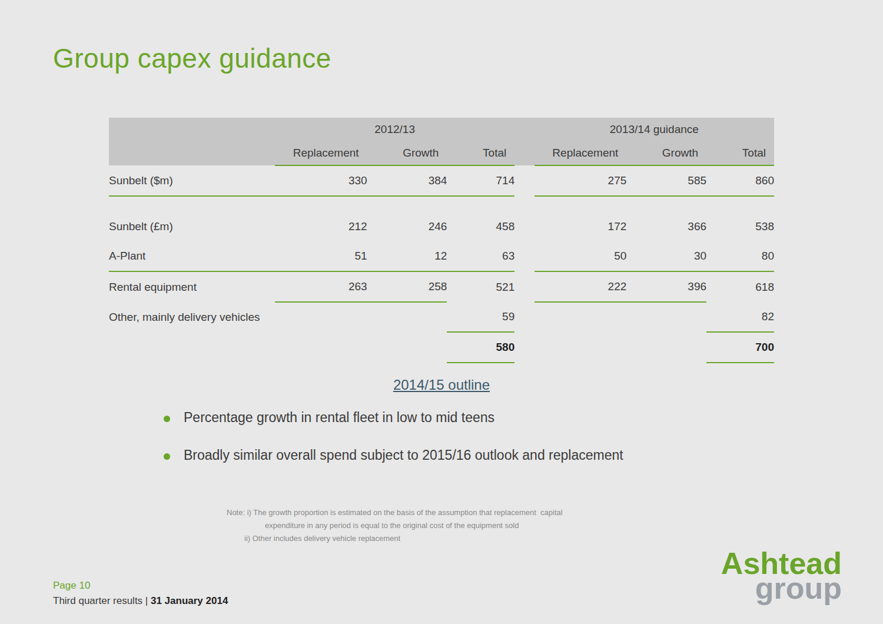Group capex guidance
| | 2012/13 | | 2013/14 guidance |
| --- | --- | --- | --- |
| | Replacement | Growth | Total | | Replacement | Growth | Total |
| Sunbelt ($m) | 330 | 384 | 714 | | 275 | 585 | 860 |
| Sunbelt (£m) | 212 | 246 | 458 | | 172 | 366 | 538 |
| A-Plant | 51 | 12 | 63 | | 50 | 30 | 80 |
| Rental equipment | 263 | 258 | 521 | | 222 | 396 | 618 |
| Other, mainly delivery vehicles | | | 59 | | | | 82 |
| | | | 580 | | | | 700 |
2014/15 outline
Percentage growth in rental fleet in low to mid teens
Broadly similar overall spend subject to 2015/16 outlook and replacement
Note: i) The growth proportion is estimated on the basis of the assumption that replacement capital expenditure in any period is equal to the original cost of the equipment sold ii) Other includes delivery vehicle replacement
Page 10
Third quarter results | 31 January 2014
Ashtead group